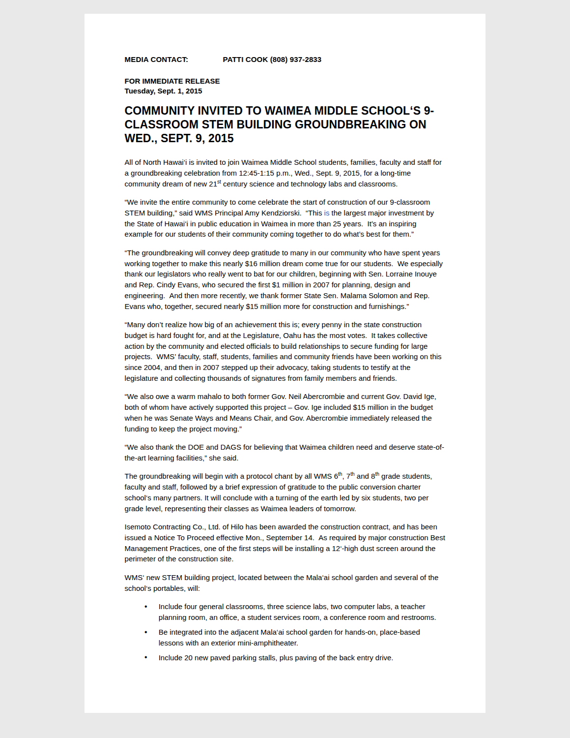MEDIA CONTACT: PATTI COOK (808) 937-2833
FOR IMMEDIATE RELEASE
Tuesday, Sept. 1, 2015
COMMUNITY INVITED TO WAIMEA MIDDLE SCHOOL‘S 9-CLASSROOM STEM BUILDING GROUNDBREAKING ON WED., SEPT. 9, 2015
All of North Hawai‘i is invited to join Waimea Middle School students, families, faculty and staff for a groundbreaking celebration from 12:45-1:15 p.m., Wed., Sept. 9, 2015, for a long-time community dream of new 21st century science and technology labs and classrooms.
“We invite the entire community to come celebrate the start of construction of our 9-classroom STEM building,” said WMS Principal Amy Kendziorski. “This is the largest major investment by the State of Hawai‘i in public education in Waimea in more than 25 years. It’s an inspiring example for our students of their community coming together to do what’s best for them.”
“The groundbreaking will convey deep gratitude to many in our community who have spent years working together to make this nearly $16 million dream come true for our students. We especially thank our legislators who really went to bat for our children, beginning with Sen. Lorraine Inouye and Rep. Cindy Evans, who secured the first $1 million in 2007 for planning, design and engineering. And then more recently, we thank former State Sen. Malama Solomon and Rep. Evans who, together, secured nearly $15 million more for construction and furnishings.”
“Many don’t realize how big of an achievement this is; every penny in the state construction budget is hard fought for, and at the Legislature, Oahu has the most votes. It takes collective action by the community and elected officials to build relationships to secure funding for large projects. WMS’ faculty, staff, students, families and community friends have been working on this since 2004, and then in 2007 stepped up their advocacy, taking students to testify at the legislature and collecting thousands of signatures from family members and friends.
“We also owe a warm mahalo to both former Gov. Neil Abercrombie and current Gov. David Ige, both of whom have actively supported this project – Gov. Ige included $15 million in the budget when he was Senate Ways and Means Chair, and Gov. Abercrombie immediately released the funding to keep the project moving.”
“We also thank the DOE and DAGS for believing that Waimea children need and deserve state-of-the-art learning facilities,” she said.
The groundbreaking will begin with a protocol chant by all WMS 6th, 7th and 8th grade students, faculty and staff, followed by a brief expression of gratitude to the public conversion charter school‘s many partners. It will conclude with a turning of the earth led by six students, two per grade level, representing their classes as Waimea leaders of tomorrow.
Isemoto Contracting Co., Ltd. of Hilo has been awarded the construction contract, and has been issued a Notice To Proceed effective Mon., September 14. As required by major construction Best Management Practices, one of the first steps will be installing a 12‘-high dust screen around the perimeter of the construction site.
WMS‘ new STEM building project, located between the Mala‘ai school garden and several of the school‘s portables, will:
Include four general classrooms, three science labs, two computer labs, a teacher planning room, an office, a student services room, a conference room and restrooms.
Be integrated into the adjacent Mala‘ai school garden for hands-on, place-based lessons with an exterior mini-amphitheater.
Include 20 new paved parking stalls, plus paving of the back entry drive.